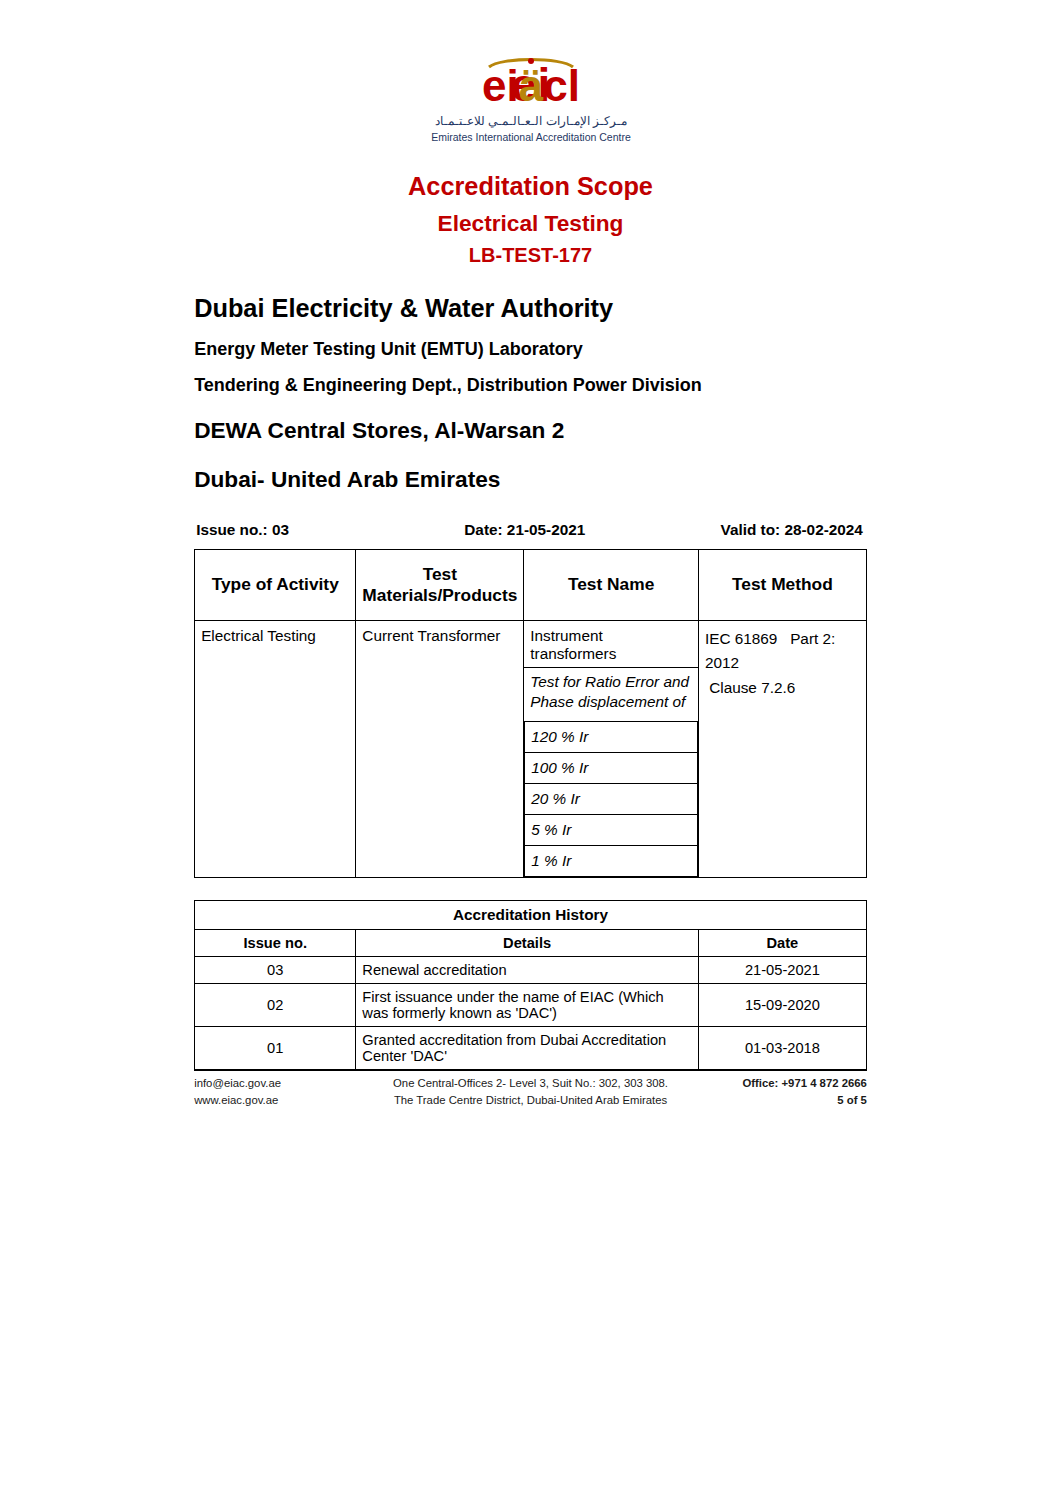ei x eiäcl مـركـز الإمـارات الـعـالـمـي للاعـتـمـاد Emirates International Accreditation Centre
Accreditation Scope
Electrical Testing
LB-TEST-177
Dubai Electricity & Water Authority
Energy Meter Testing Unit (EMTU) Laboratory
Tendering & Engineering Dept., Distribution Power Division
DEWA Central Stores, Al-Warsan 2
Dubai- United Arab Emirates
Issue no.: 03 Date: 21-05-2021 Valid to: 28-02-2024
| Type of Activity | Test Materials/Products | Test Name | Test Method |
| --- | --- | --- | --- |
| Electrical Testing | Current Transformer | Instrument transformers Test for Ratio Error and Phase displacement of / 120 % Ir / / 100 % Ir / / 20 % Ir / / 5 % Ir / / 1 % Ir / | IEC 61869 Part 2: 2012 Clause 7.2.6 |
| Accreditation History |
| Issue no. | Details | Date |
| 03 | Renewal accreditation | 21-05-2021 |
| 02 | First issuance under the name of EIAC (Which was formerly known as 'DAC') | 15-09-2020 |
| 01 | Granted accreditation from Dubai Accreditation Center 'DAC' | 01-03-2018 |
info@eiac.gov.ae
One Central-Offices 2- Level 3, Suit No.: 302, 303 308.
Office: +971 4 872 2666
www.eiac.gov.ae
The Trade Centre District, Dubai-United Arab Emirates
5 of 5